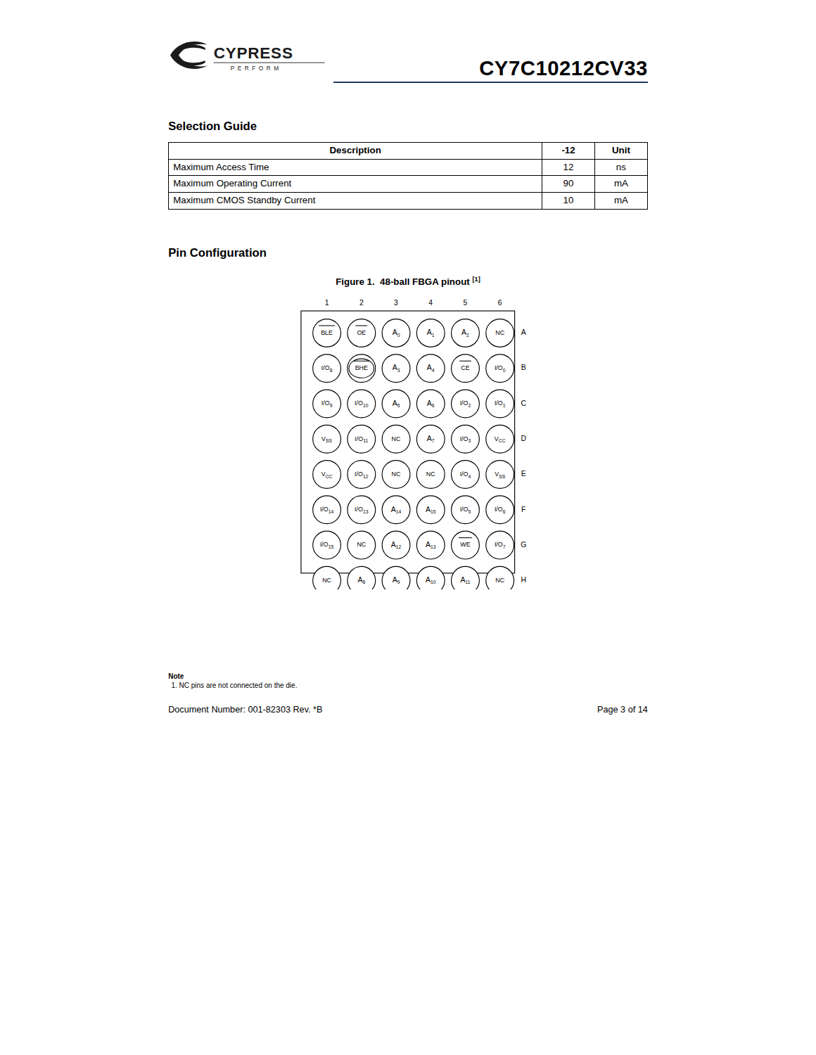CYPRESS PERFORM
CY7C10212CV33
Selection Guide
| Description | -12 | Unit |
| --- | --- | --- |
| Maximum Access Time | 12 | ns |
| Maximum Operating Current | 90 | mA |
| Maximum CMOS Standby Current | 10 | mA |
Pin Configuration
Figure 1. 48-ball FBGA pinout [1]
1 2 3 4 5 6 A B C D E F G H BLE OE A0 A1 A2 NC I/O8 BHE A3 A4 CE I/O0 I/O9 I/O10 A5 A6 I/O2 I/O1 VSS I/O11 NC A7 I/O3 VCC VCC I/O12 NC NC I/O4 VSS I/O14 I/O13 A14 A15 I/O5 I/O6 I/O15 NC A12 A13 WE I/O7 NC A8 A9 A10 A11 NC
Note
NC pins are not connected on the die.
Document Number: 001-82303 Rev. *B
Page 3 of 14